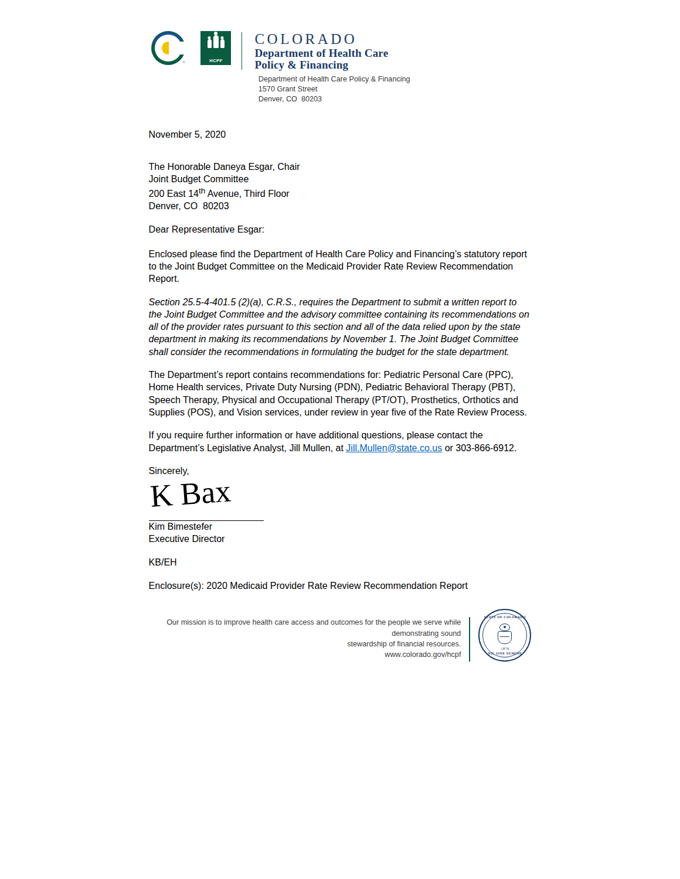™
HCPF
COLORADO
Department of Health Care
Policy & Financing
Department of Health Care Policy & Financing
1570 Grant Street
Denver, CO 80203
November 5, 2020
The Honorable Daneya Esgar, Chair
Joint Budget Committee
200 East 14th Avenue, Third Floor
Denver, CO 80203
Dear Representative Esgar:
Enclosed please find the Department of Health Care Policy and Financing’s statutory report to the Joint Budget Committee on the Medicaid Provider Rate Review Recommendation Report.
Section 25.5-4-401.5 (2)(a), C.R.S., requires the Department to submit a written report to the Joint Budget Committee and the advisory committee containing its recommendations on all of the provider rates pursuant to this section and all of the data relied upon by the state department in making its recommendations by November 1. The Joint Budget Committee shall consider the recommendations in formulating the budget for the state department.
The Department’s report contains recommendations for: Pediatric Personal Care (PPC), Home Health services, Private Duty Nursing (PDN), Pediatric Behavioral Therapy (PBT), Speech Therapy, Physical and Occupational Therapy (PT/OT), Prosthetics, Orthotics and Supplies (POS), and Vision services, under review in year five of the Rate Review Process.
If you require further information or have additional questions, please contact the Department’s Legislative Analyst, Jill Mullen, at Jill.Mullen@state.co.us or 303-866-6912.
Sincerely,
K Bax
Kim Bimestefer
Executive Director
KB/EH
Enclosure(s): 2020 Medicaid Provider Rate Review Recommendation Report
Our mission is to improve health care access and outcomes for the people we serve while demonstrating sound
stewardship of financial resources.
www.colorado.gov/hcpf
STATE OF COLORADO
1876
NIL SINE NUMINE